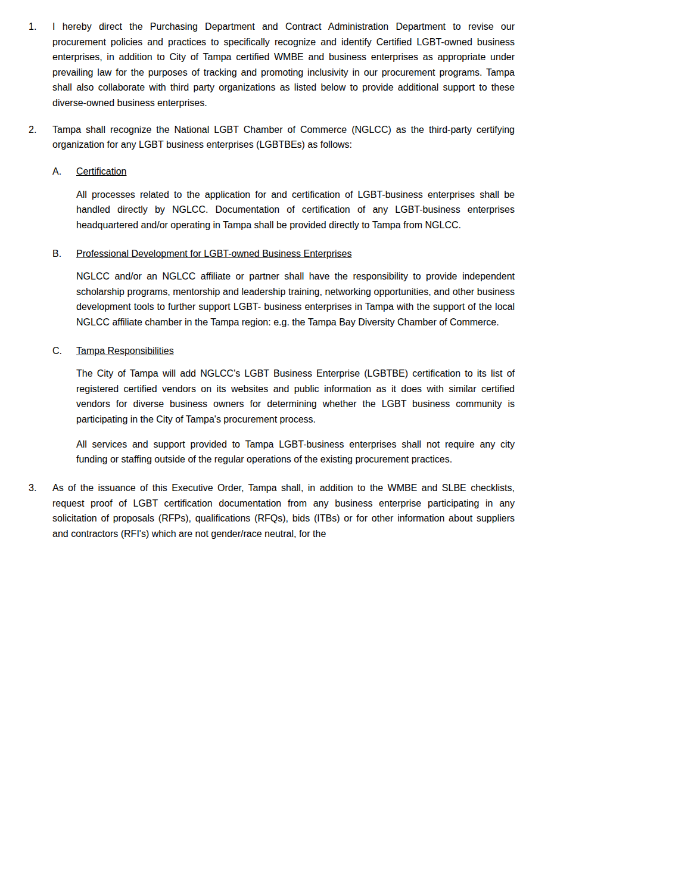I hereby direct the Purchasing Department and Contract Administration Department to revise our procurement policies and practices to specifically recognize and identify Certified LGBT-owned business enterprises, in addition to City of Tampa certified WMBE and business enterprises as appropriate under prevailing law for the purposes of tracking and promoting inclusivity in our procurement programs. Tampa shall also collaborate with third party organizations as listed below to provide additional support to these diverse-owned business enterprises.
Tampa shall recognize the National LGBT Chamber of Commerce (NGLCC) as the third-party certifying organization for any LGBT business enterprises (LGBTBEs) as follows:
Certification
All processes related to the application for and certification of LGBT-business enterprises shall be handled directly by NGLCC. Documentation of certification of any LGBT-business enterprises headquartered and/or operating in Tampa shall be provided directly to Tampa from NGLCC.
Professional Development for LGBT-owned Business Enterprises
NGLCC and/or an NGLCC affiliate or partner shall have the responsibility to provide independent scholarship programs, mentorship and leadership training, networking opportunities, and other business development tools to further support LGBT- business enterprises in Tampa with the support of the local NGLCC affiliate chamber in the Tampa region: e.g. the Tampa Bay Diversity Chamber of Commerce.
Tampa Responsibilities
The City of Tampa will add NGLCC's LGBT Business Enterprise (LGBTBE) certification to its list of registered certified vendors on its websites and public information as it does with similar certified vendors for diverse business owners for determining whether the LGBT business community is participating in the City of Tampa's procurement process.
All services and support provided to Tampa LGBT-business enterprises shall not require any city funding or staffing outside of the regular operations of the existing procurement practices.
As of the issuance of this Executive Order, Tampa shall, in addition to the WMBE and SLBE checklists, request proof of LGBT certification documentation from any business enterprise participating in any solicitation of proposals (RFPs), qualifications (RFQs), bids (ITBs) or for other information about suppliers and contractors (RFI's) which are not gender/race neutral, for the